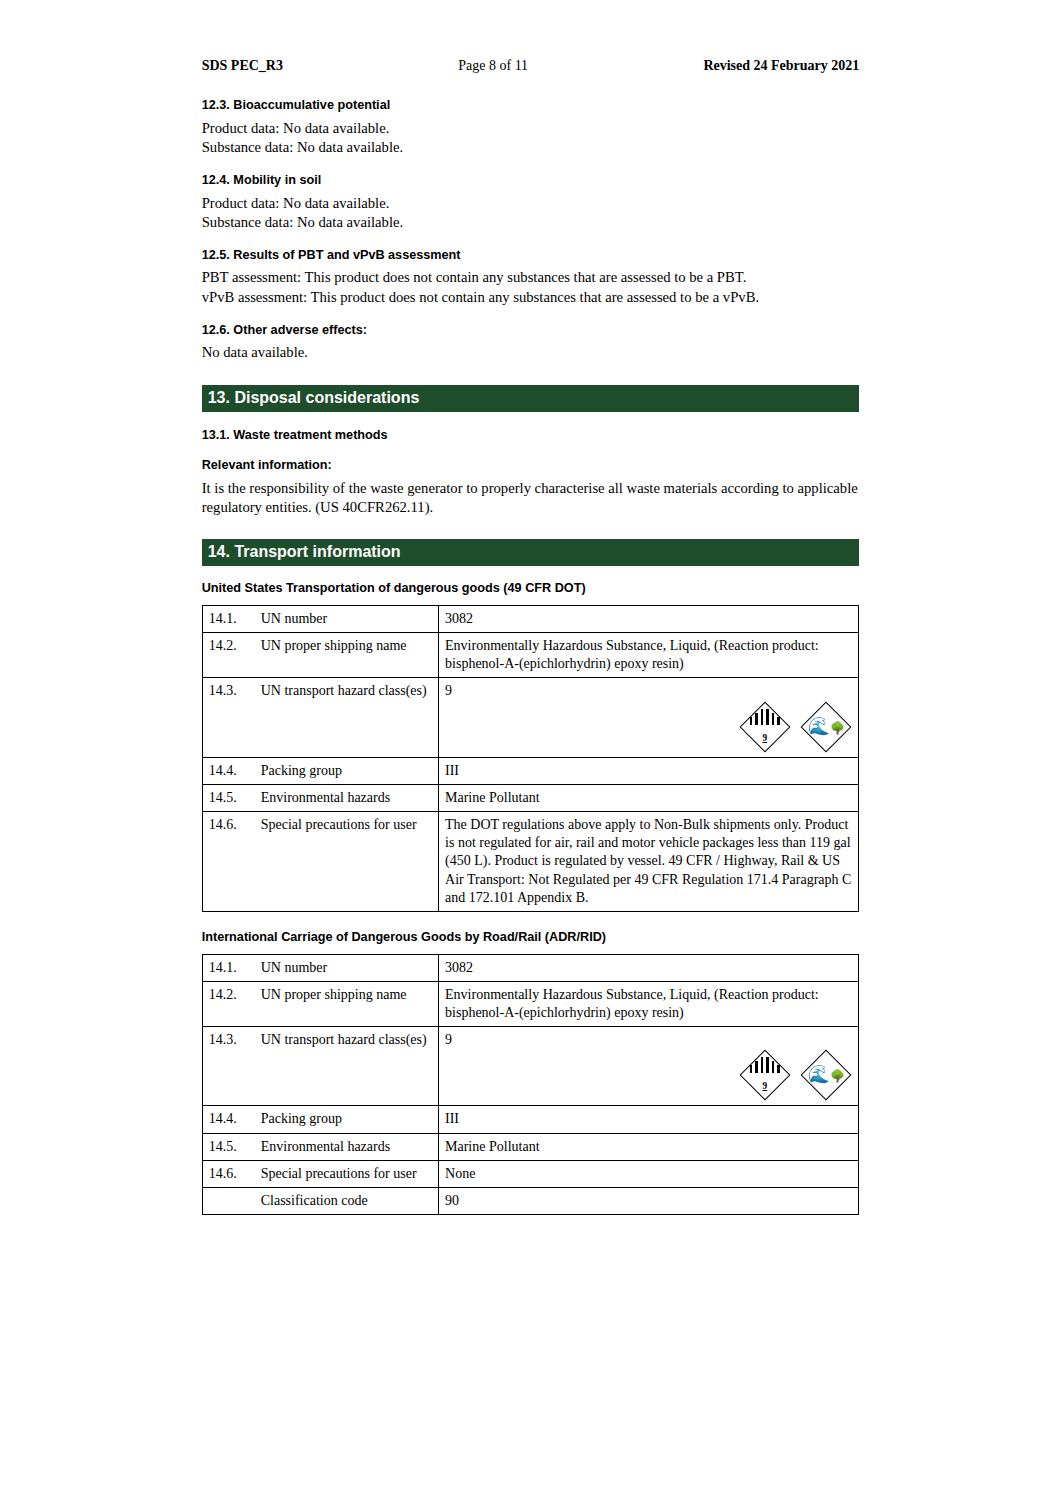SDS PEC_R3 Page 8 of 11 Revised 24 February 2021
12.3. Bioaccumulative potential
Product data: No data available.
Substance data: No data available.
12.4. Mobility in soil
Product data: No data available.
Substance data: No data available.
12.5. Results of PBT and vPvB assessment
PBT assessment: This product does not contain any substances that are assessed to be a PBT.
vPvB assessment: This product does not contain any substances that are assessed to be a vPvB.
12.6. Other adverse effects:
No data available.
13. Disposal considerations
13.1. Waste treatment methods
Relevant information:
It is the responsibility of the waste generator to properly characterise all waste materials according to applicable regulatory entities. (US 40CFR262.11).
14. Transport information
United States Transportation of dangerous goods (49 CFR DOT)
| 14.1. | UN number | 3082 |
| 14.2. | UN proper shipping name | Environmentally Hazardous Substance, Liquid, (Reaction product: bisphenol-A-(epichlorhydrin) epoxy resin) |
| 14.3. | UN transport hazard class(es) | 9 9 🌊 🌳 |
| 14.4. | Packing group | III |
| 14.5. | Environmental hazards | Marine Pollutant |
| 14.6. | Special precautions for user | The DOT regulations above apply to Non-Bulk shipments only. Product is not regulated for air, rail and motor vehicle packages less than 119 gal (450 L). Product is regulated by vessel. 49 CFR / Highway, Rail & US Air Transport: Not Regulated per 49 CFR Regulation 171.4 Paragraph C and 172.101 Appendix B. |
International Carriage of Dangerous Goods by Road/Rail (ADR/RID)
| 14.1. | UN number | 3082 |
| 14.2. | UN proper shipping name | Environmentally Hazardous Substance, Liquid, (Reaction product: bisphenol-A-(epichlorhydrin) epoxy resin) |
| 14.3. | UN transport hazard class(es) | 9 9 🌊 🌳 |
| 14.4. | Packing group | III |
| 14.5. | Environmental hazards | Marine Pollutant |
| 14.6. | Special precautions for user | None |
| | Classification code | 90 |